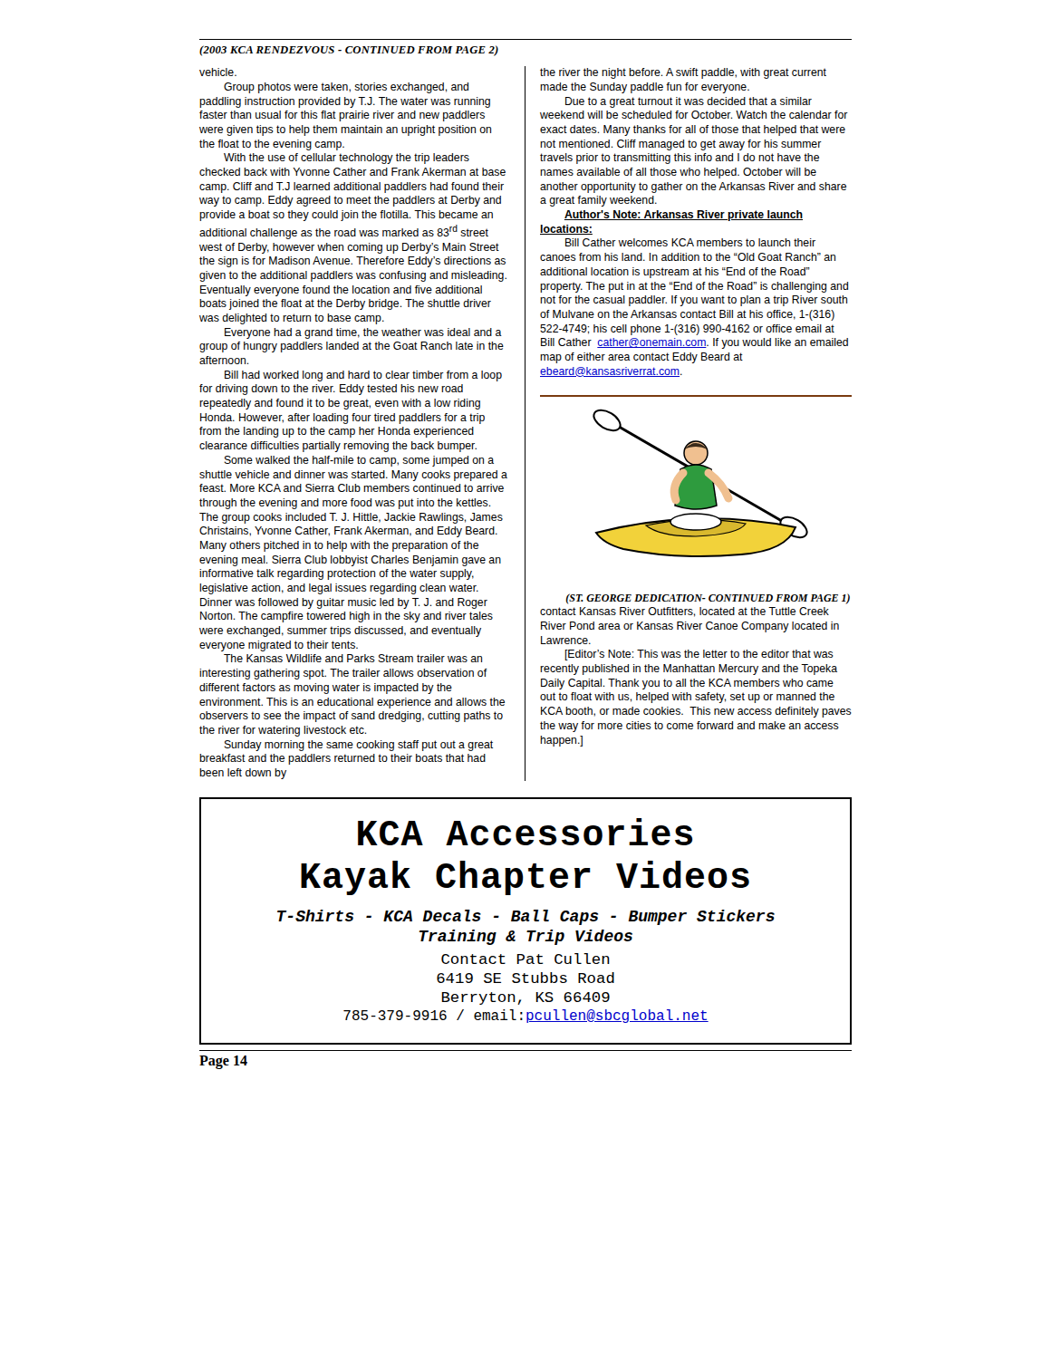(2003 KCA RENDEZVOUS - CONTINUED FROM PAGE 2)
vehicle.
Group photos were taken, stories exchanged, and paddling instruction provided by T.J. The water was running faster than usual for this flat prairie river and new paddlers were given tips to help them maintain an upright position on the float to the evening camp.
With the use of cellular technology the trip leaders checked back with Yvonne Cather and Frank Akerman at base camp. Cliff and T.J learned additional paddlers had found their way to camp. Eddy agreed to meet the paddlers at Derby and provide a boat so they could join the flotilla. This became an additional challenge as the road was marked as 83rd street west of Derby, however when coming up Derby’s Main Street the sign is for Madison Avenue. Therefore Eddy’s directions as given to the additional paddlers was confusing and misleading. Eventually everyone found the location and five additional boats joined the float at the Derby bridge. The shuttle driver was delighted to return to base camp.
Everyone had a grand time, the weather was ideal and a group of hungry paddlers landed at the Goat Ranch late in the afternoon.
Bill had worked long and hard to clear timber from a loop for driving down to the river. Eddy tested his new road repeatedly and found it to be great, even with a low riding Honda. However, after loading four tired paddlers for a trip from the landing up to the camp her Honda experienced clearance difficulties partially removing the back bumper.
Some walked the half-mile to camp, some jumped on a shuttle vehicle and dinner was started. Many cooks prepared a feast. More KCA and Sierra Club members continued to arrive through the evening and more food was put into the kettles. The group cooks included T. J. Hittle, Jackie Rawlings, James Christains, Yvonne Cather, Frank Akerman, and Eddy Beard. Many others pitched in to help with the preparation of the evening meal. Sierra Club lobbyist Charles Benjamin gave an informative talk regarding protection of the water supply, legislative action, and legal issues regarding clean water. Dinner was followed by guitar music led by T. J. and Roger Norton. The campfire towered high in the sky and river tales were exchanged, summer trips discussed, and eventually everyone migrated to their tents.
The Kansas Wildlife and Parks Stream trailer was an interesting gathering spot. The trailer allows observation of different factors as moving water is impacted by the environment. This is an educational experience and allows the observers to see the impact of sand dredging, cutting paths to the river for watering livestock etc.
Sunday morning the same cooking staff put out a great breakfast and the paddlers returned to their boats that had been left down by
the river the night before. A swift paddle, with great current made the Sunday paddle fun for everyone.
Due to a great turnout it was decided that a similar weekend will be scheduled for October. Watch the calendar for exact dates. Many thanks for all of those that helped that were not mentioned. Cliff managed to get away for his summer travels prior to transmitting this info and I do not have the names available of all those who helped. October will be another opportunity to gather on the Arkansas River and share a great family weekend.
Author's Note: Arkansas River private launch locations:
Bill Cather welcomes KCA members to launch their canoes from his land. In addition to the “Old Goat Ranch” an additional location is upstream at his “End of the Road” property. The put in at the “End of the Road” is challenging and not for the casual paddler. If you want to plan a trip River south of Mulvane on the Arkansas contact Bill at his office, 1-(316) 522-4749; his cell phone 1-(316) 990-4162 or office email at Bill Cather cather@onemain.com. If you would like an emailed map of either area contact Eddy Beard at ebeard@kansasriverrat.com.
(ST. GEORGE DEDICATION- CONTINUED FROM PAGE 1)
contact Kansas River Outfitters, located at the Tuttle Creek River Pond area or Kansas River Canoe Company located in Lawrence.
[Editor’s Note: This was the letter to the editor that was recently published in the Manhattan Mercury and the Topeka Daily Capital. Thank you to all the KCA members who came out to float with us, helped with safety, set up or manned the KCA booth, or made cookies. This new access definitely paves the way for more cities to come forward and make an access happen.]
KCA Accessories
Kayak Chapter Videos
T-Shirts - KCA Decals - Ball Caps - Bumper Stickers
Training & Trip Videos
Contact Pat Cullen
6419 SE Stubbs Road
Berryton, KS 66409
785-379-9916 / email:pcullen@sbcglobal.net
Page 14